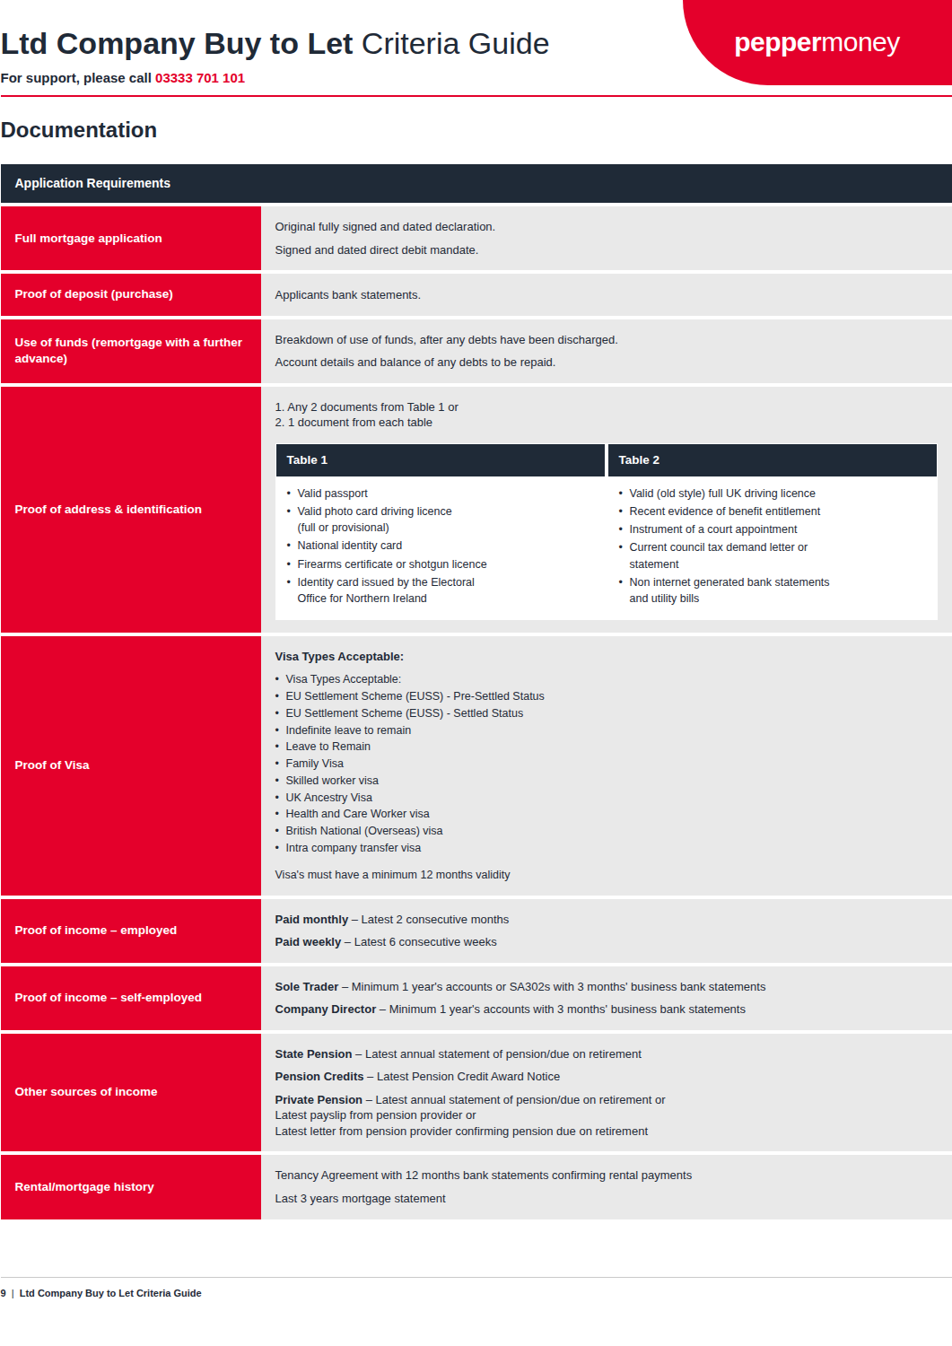peppermoney
Ltd Company Buy to Let Criteria Guide
For support, please call 03333 701 101
March 2022
Documentation
| Application Requirements |
| --- |
| Full mortgage application | Original fully signed and dated declaration. Signed and dated direct debit mandate. |
| Proof of deposit (purchase) | Applicants bank statements. |
| Use of funds (remortgage with a further advance) | Breakdown of use of funds, after any debts have been discharged. Account details and balance of any debts to be repaid. |
| Proof of address & identification | 1. Any 2 documents from Table 1 or 2. 1 document from each table Table 1 Valid passport Valid photo card driving licence (full or provisional) National identity card Firearms certificate or shotgun licence Identity card issued by the Electoral Office for Northern Ireland Table 2 Valid (old style) full UK driving licence Recent evidence of benefit entitlement Instrument of a court appointment Current council tax demand letter or statement Non internet generated bank statements and utility bills |
| Proof of Visa | Visa Types Acceptable: Visa Types Acceptable: EU Settlement Scheme (EUSS) - Pre-Settled Status EU Settlement Scheme (EUSS) - Settled Status Indefinite leave to remain Leave to Remain Family Visa Skilled worker visa UK Ancestry Visa Health and Care Worker visa British National (Overseas) visa Intra company transfer visa Visa's must have a minimum 12 months validity |
| Proof of income – employed | Paid monthly – Latest 2 consecutive months Paid weekly – Latest 6 consecutive weeks |
| Proof of income – self-employed | Sole Trader – Minimum 1 year's accounts or SA302s with 3 months' business bank statements Company Director – Minimum 1 year's accounts with 3 months' business bank statements |
| Other sources of income | State Pension – Latest annual statement of pension/due on retirement Pension Credits – Latest Pension Credit Award Notice Private Pension – Latest annual statement of pension/due on retirement or Latest payslip from pension provider or Latest letter from pension provider confirming pension due on retirement |
| Rental/mortgage history | Tenancy Agreement with 12 months bank statements confirming rental payments Last 3 years mortgage statement |
9 | Ltd Company Buy to Let Criteria Guide